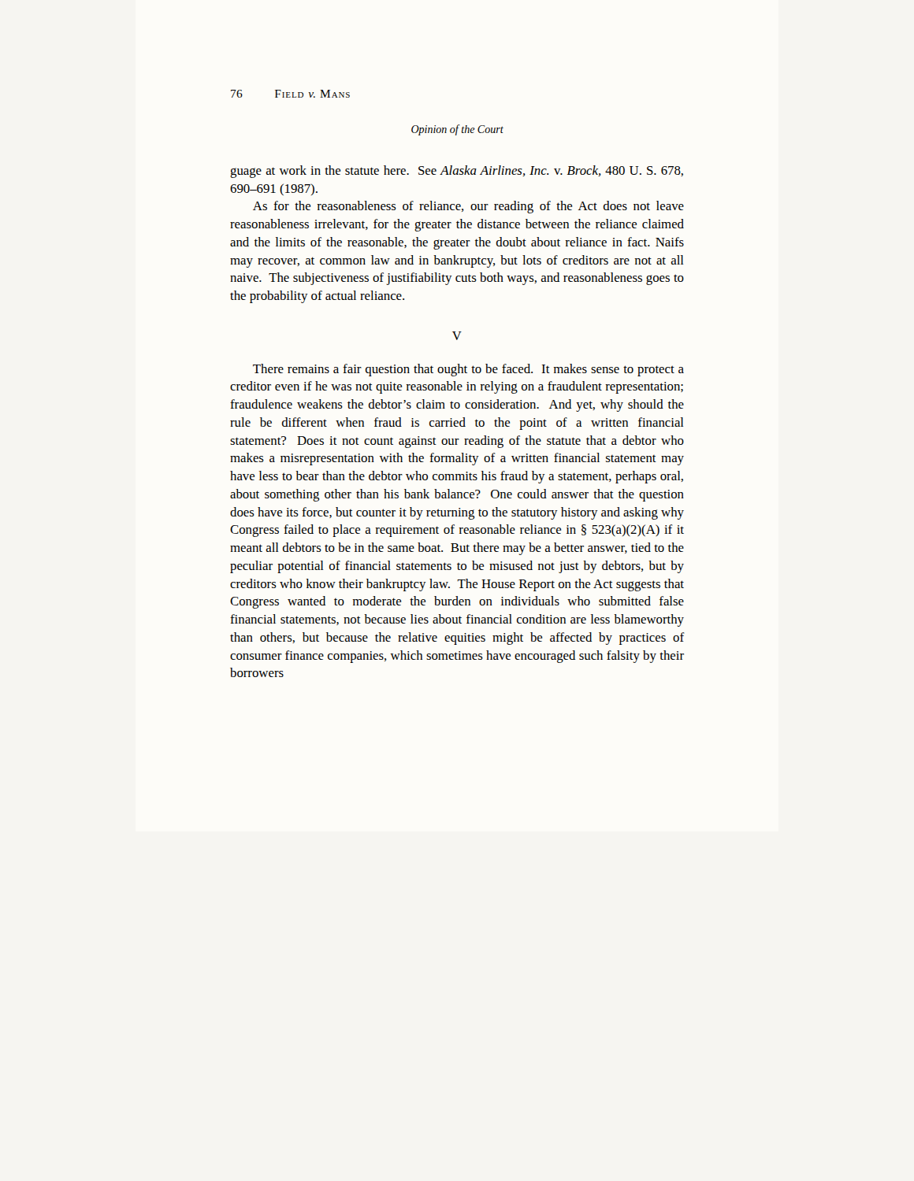76 Field v. Mans
Opinion of the Court
guage at work in the statute here. See Alaska Airlines, Inc. v. Brock, 480 U. S. 678, 690–691 (1987).
As for the reasonableness of reliance, our reading of the Act does not leave reasonableness irrelevant, for the greater the distance between the reliance claimed and the limits of the reasonable, the greater the doubt about reliance in fact. Naifs may recover, at common law and in bankruptcy, but lots of creditors are not at all naive. The subjectiveness of justifiability cuts both ways, and reasonableness goes to the probability of actual reliance.
V
There remains a fair question that ought to be faced. It makes sense to protect a creditor even if he was not quite reasonable in relying on a fraudulent representation; fraudulence weakens the debtor’s claim to consideration. And yet, why should the rule be different when fraud is carried to the point of a written financial statement? Does it not count against our reading of the statute that a debtor who makes a misrepresentation with the formality of a written financial statement may have less to bear than the debtor who commits his fraud by a statement, perhaps oral, about something other than his bank balance? One could answer that the question does have its force, but counter it by returning to the statutory history and asking why Congress failed to place a requirement of reasonable reliance in § 523(a)(2)(A) if it meant all debtors to be in the same boat. But there may be a better answer, tied to the peculiar potential of financial statements to be misused not just by debtors, but by creditors who know their bankruptcy law. The House Report on the Act suggests that Congress wanted to moderate the burden on individuals who submitted false financial statements, not because lies about financial condition are less blameworthy than others, but because the relative equities might be affected by practices of consumer finance companies, which sometimes have encouraged such falsity by their borrowers